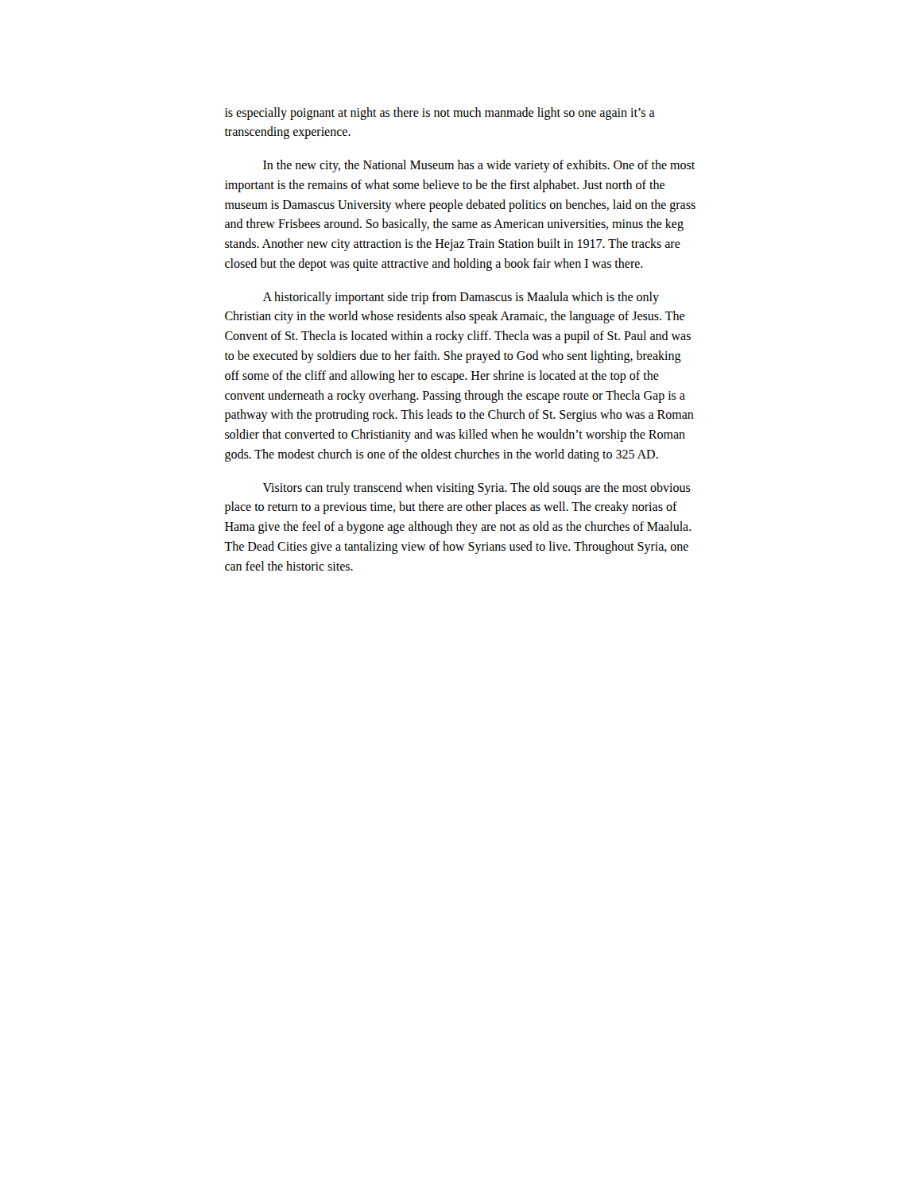is especially poignant at night as there is not much manmade light so one again it’s a transcending experience.
In the new city, the National Museum has a wide variety of exhibits. One of the most important is the remains of what some believe to be the first alphabet. Just north of the museum is Damascus University where people debated politics on benches, laid on the grass and threw Frisbees around. So basically, the same as American universities, minus the keg stands. Another new city attraction is the Hejaz Train Station built in 1917. The tracks are closed but the depot was quite attractive and holding a book fair when I was there.
A historically important side trip from Damascus is Maalula which is the only Christian city in the world whose residents also speak Aramaic, the language of Jesus. The Convent of St. Thecla is located within a rocky cliff. Thecla was a pupil of St. Paul and was to be executed by soldiers due to her faith. She prayed to God who sent lighting, breaking off some of the cliff and allowing her to escape. Her shrine is located at the top of the convent underneath a rocky overhang. Passing through the escape route or Thecla Gap is a pathway with the protruding rock. This leads to the Church of St. Sergius who was a Roman soldier that converted to Christianity and was killed when he wouldn’t worship the Roman gods. The modest church is one of the oldest churches in the world dating to 325 AD.
Visitors can truly transcend when visiting Syria. The old souqs are the most obvious place to return to a previous time, but there are other places as well. The creaky norias of Hama give the feel of a bygone age although they are not as old as the churches of Maalula. The Dead Cities give a tantalizing view of how Syrians used to live. Throughout Syria, one can feel the historic sites.